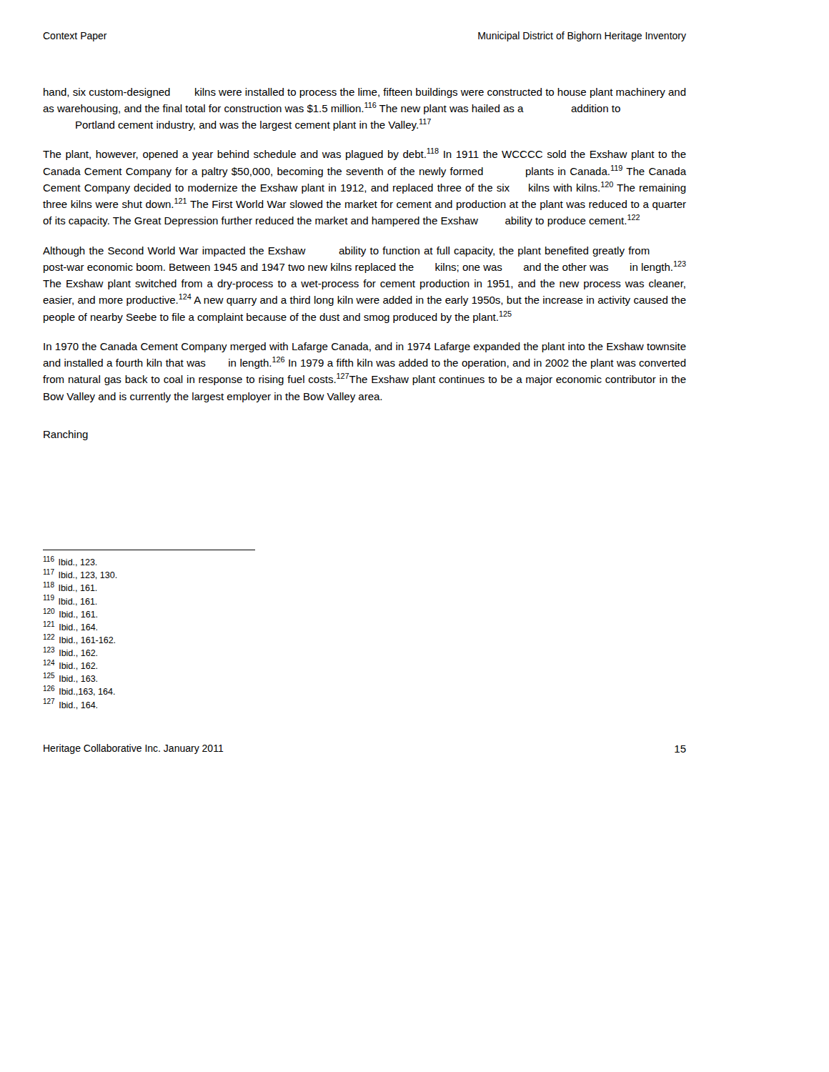Context Paper Municipal District of Bighorn Heritage Inventory
hand, six custom-designed kilns were installed to process the lime, fifteen buildings were constructed to house plant machinery and as warehousing, and the final total for construction was $1.5 million.116 The new plant was hailed as a addition to Portland cement industry, and was the largest cement plant in the Valley.117
The plant, however, opened a year behind schedule and was plagued by debt.118 In 1911 the WCCCC sold the Exshaw plant to the Canada Cement Company for a paltry $50,000, becoming the seventh of the newly formed plants in Canada.119 The Canada Cement Company decided to modernize the Exshaw plant in 1912, and replaced three of the six kilns with kilns.120 The remaining three kilns were shut down.121 The First World War slowed the market for cement and production at the plant was reduced to a quarter of its capacity. The Great Depression further reduced the market and hampered the Exshaw ability to produce cement.122
Although the Second World War impacted the Exshaw ability to function at full capacity, the plant benefited greatly from post-war economic boom. Between 1945 and 1947 two new kilns replaced the kilns; one was and the other was in length.123 The Exshaw plant switched from a dry-process to a wet-process for cement production in 1951, and the new process was cleaner, easier, and more productive.124 A new quarry and a third long kiln were added in the early 1950s, but the increase in activity caused the people of nearby Seebe to file a complaint because of the dust and smog produced by the plant.125
In 1970 the Canada Cement Company merged with Lafarge Canada, and in 1974 Lafarge expanded the plant into the Exshaw townsite and installed a fourth kiln that was in length.126 In 1979 a fifth kiln was added to the operation, and in 2002 the plant was converted from natural gas back to coal in response to rising fuel costs.127The Exshaw plant continues to be a major economic contributor in the Bow Valley and is currently the largest employer in the Bow Valley area.
Ranching
116 Ibid., 123.
117 Ibid., 123, 130.
118 Ibid., 161.
119 Ibid., 161.
120 Ibid., 161.
121 Ibid., 164.
122 Ibid., 161-162.
123 Ibid., 162.
124 Ibid., 162.
125 Ibid., 163.
126 Ibid.,163, 164.
127 Ibid., 164.
Heritage Collaborative Inc. January 2011 15